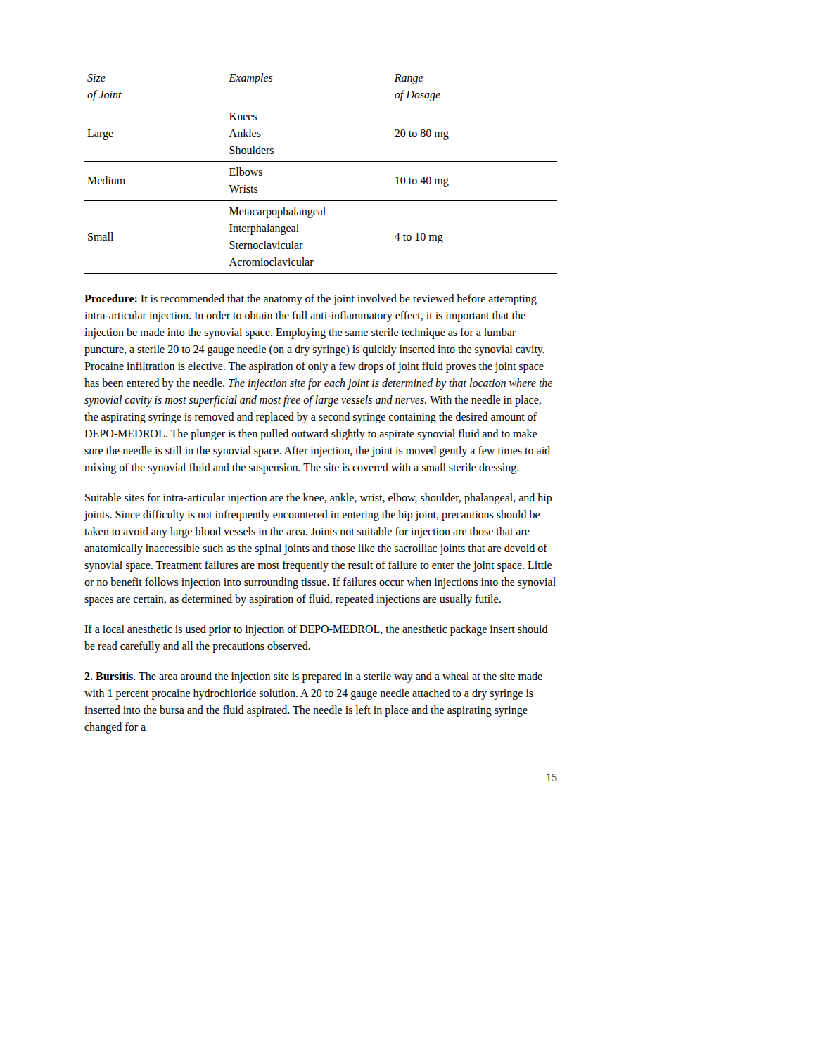| Size of Joint | Examples | Range of Dosage |
| --- | --- | --- |
| Large | Knees Ankles Shoulders | 20 to 80 mg |
| Medium | Elbows Wrists | 10 to 40 mg |
| Small | Metacarpophalangeal Interphalangeal Sternoclavicular Acromioclavicular | 4 to 10 mg |
Procedure: It is recommended that the anatomy of the joint involved be reviewed before attempting intra-articular injection. In order to obtain the full anti-inflammatory effect, it is important that the injection be made into the synovial space. Employing the same sterile technique as for a lumbar puncture, a sterile 20 to 24 gauge needle (on a dry syringe) is quickly inserted into the synovial cavity. Procaine infiltration is elective. The aspiration of only a few drops of joint fluid proves the joint space has been entered by the needle. The injection site for each joint is determined by that location where the synovial cavity is most superficial and most free of large vessels and nerves. With the needle in place, the aspirating syringe is removed and replaced by a second syringe containing the desired amount of DEPO-MEDROL. The plunger is then pulled outward slightly to aspirate synovial fluid and to make sure the needle is still in the synovial space. After injection, the joint is moved gently a few times to aid mixing of the synovial fluid and the suspension. The site is covered with a small sterile dressing.
Suitable sites for intra-articular injection are the knee, ankle, wrist, elbow, shoulder, phalangeal, and hip joints. Since difficulty is not infrequently encountered in entering the hip joint, precautions should be taken to avoid any large blood vessels in the area. Joints not suitable for injection are those that are anatomically inaccessible such as the spinal joints and those like the sacroiliac joints that are devoid of synovial space. Treatment failures are most frequently the result of failure to enter the joint space. Little or no benefit follows injection into surrounding tissue. If failures occur when injections into the synovial spaces are certain, as determined by aspiration of fluid, repeated injections are usually futile.
If a local anesthetic is used prior to injection of DEPO-MEDROL, the anesthetic package insert should be read carefully and all the precautions observed.
2. Bursitis. The area around the injection site is prepared in a sterile way and a wheal at the site made with 1 percent procaine hydrochloride solution. A 20 to 24 gauge needle attached to a dry syringe is inserted into the bursa and the fluid aspirated. The needle is left in place and the aspirating syringe changed for a
15